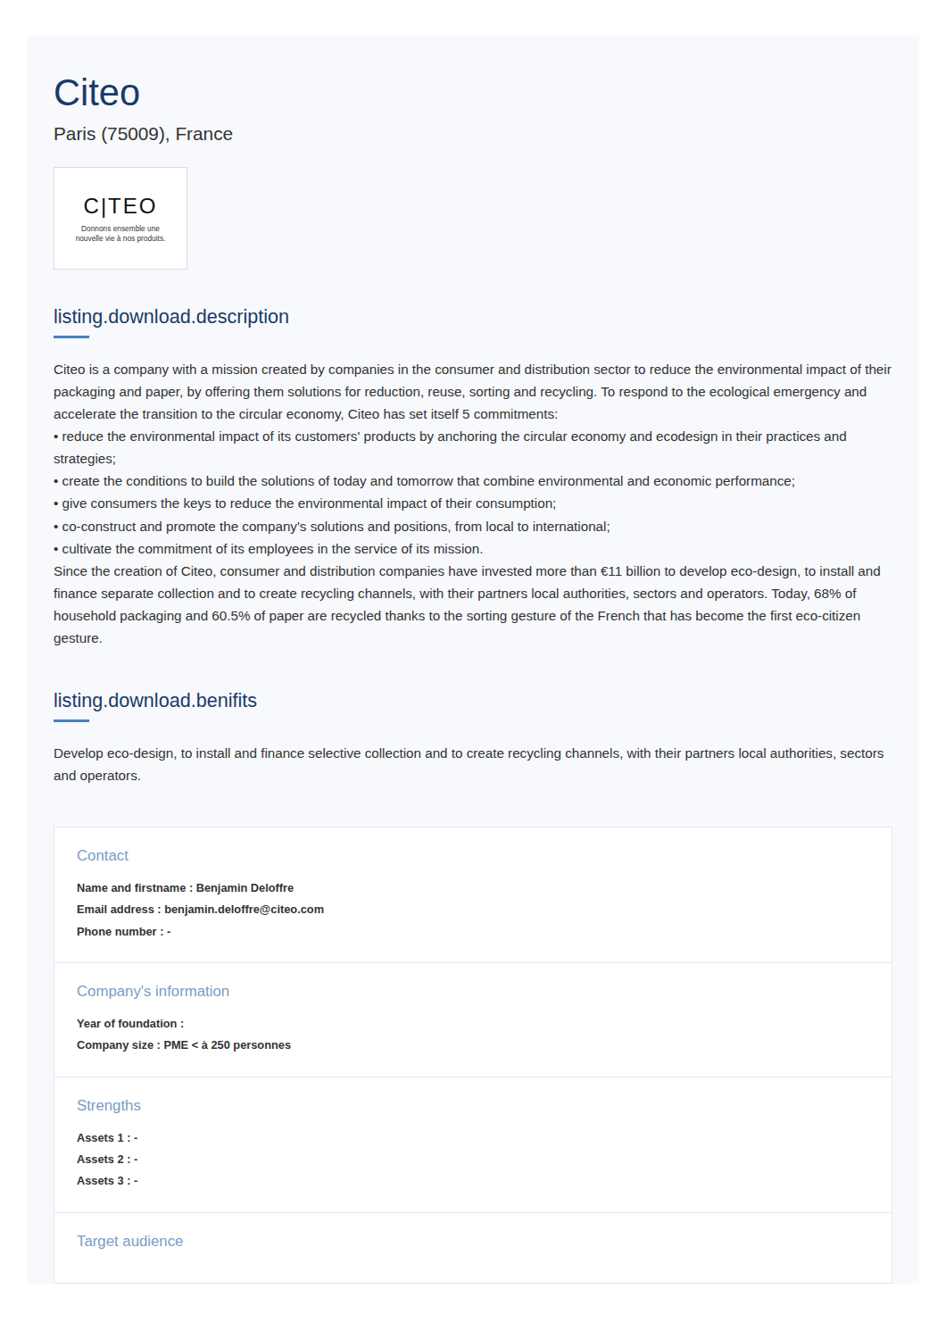Citeo
Paris (75009), France
C|TEO
Donnons ensemble une nouvelle vie à nos produits.
listing.download.description
Citeo is a company with a mission created by companies in the consumer and distribution sector to reduce the environmental impact of their packaging and paper, by offering them solutions for reduction, reuse, sorting and recycling. To respond to the ecological emergency and accelerate the transition to the circular economy, Citeo has set itself 5 commitments:
• reduce the environmental impact of its customers' products by anchoring the circular economy and ecodesign in their practices and strategies;
• create the conditions to build the solutions of today and tomorrow that combine environmental and economic performance;
• give consumers the keys to reduce the environmental impact of their consumption;
• co-construct and promote the company's solutions and positions, from local to international;
• cultivate the commitment of its employees in the service of its mission.
Since the creation of Citeo, consumer and distribution companies have invested more than €11 billion to develop eco-design, to install and finance separate collection and to create recycling channels, with their partners local authorities, sectors and operators. Today, 68% of household packaging and 60.5% of paper are recycled thanks to the sorting gesture of the French that has become the first eco-citizen gesture.
listing.download.benifits
Develop eco-design, to install and finance selective collection and to create recycling channels, with their partners local authorities, sectors and operators.
Contact
Name and firstname : Benjamin Deloffre
Email address : benjamin.deloffre@citeo.com
Phone number : -
Company's information
Year of foundation :
Company size : PME < à 250 personnes
Strengths
Assets 1 : -
Assets 2 : -
Assets 3 : -
Target audience